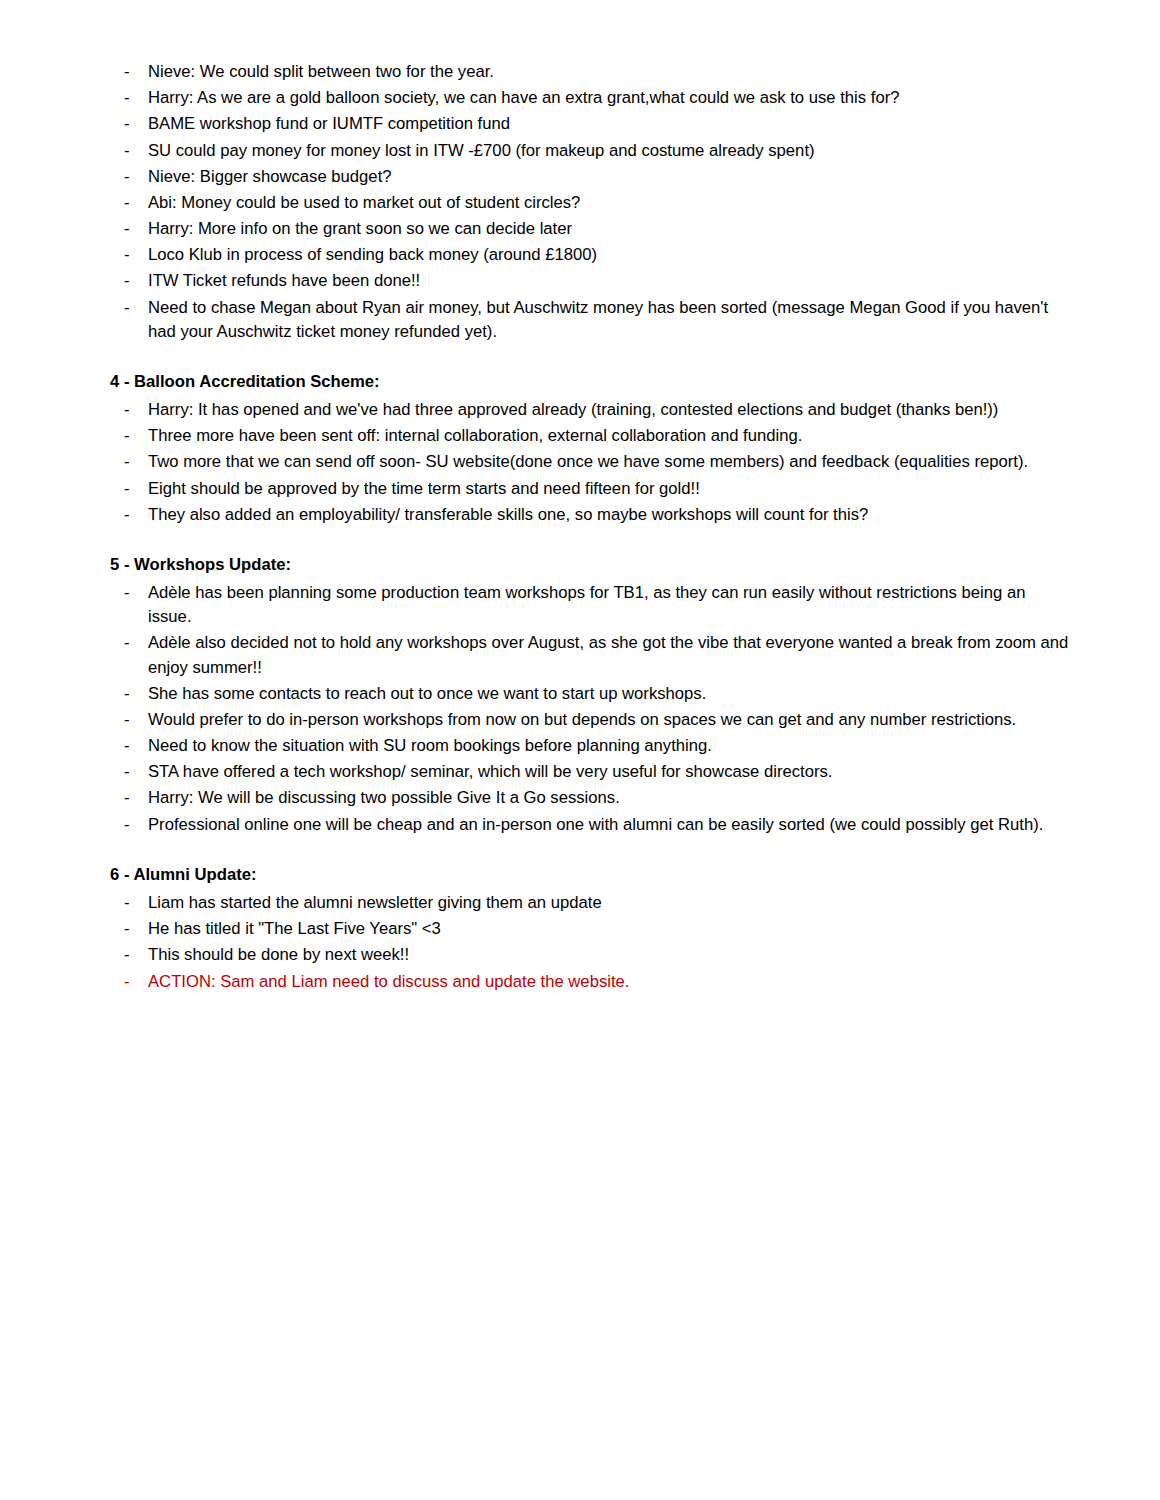Nieve: We could split between two for the year.
Harry: As we are a gold balloon society, we can have an extra grant,what could we ask to use this for?
BAME workshop fund or IUMTF competition fund
SU could pay money for money lost in ITW -£700 (for makeup and costume already spent)
Nieve: Bigger showcase budget?
Abi: Money could be used to market out of student circles?
Harry: More info on the grant soon so we can decide later
Loco Klub in process of sending back money (around £1800)
ITW Ticket refunds have been done!!
Need to chase Megan about Ryan air money, but Auschwitz money has been sorted (message Megan Good if you haven't had your Auschwitz ticket money refunded yet).
4 - Balloon Accreditation Scheme:
Harry: It has opened and we've had three approved already (training, contested elections and budget (thanks ben!))
Three more have been sent off: internal collaboration, external collaboration and funding.
Two more that we can send off soon- SU website(done once we have some members) and feedback (equalities report).
Eight should be approved by the time term starts and need fifteen for gold!!
They also added an employability/ transferable skills one, so maybe workshops will count for this?
5 - Workshops Update:
Adèle has been planning some production team workshops for TB1, as they can run easily without restrictions being an issue.
Adèle also decided not to hold any workshops over August, as she got the vibe that everyone wanted a break from zoom and enjoy summer!!
She has some contacts to reach out to once we want to start up workshops.
Would prefer to do in-person workshops from now on but depends on spaces we can get and any number restrictions.
Need to know the situation with SU room bookings before planning anything.
STA have offered a tech workshop/ seminar, which will be very useful for showcase directors.
Harry: We will be discussing two possible Give It a Go sessions.
Professional online one will be cheap and an in-person one with alumni can be easily sorted (we could possibly get Ruth).
6 - Alumni Update:
Liam has started the alumni newsletter giving them an update
He has titled it "The Last Five Years" <3
This should be done by next week!!
ACTION: Sam and Liam need to discuss and update the website.